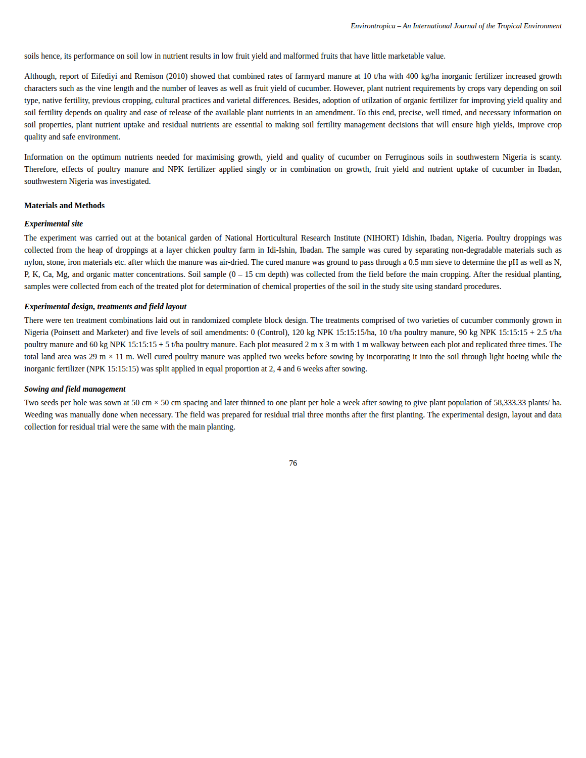Environtropica – An International Journal of the Tropical Environment
soils hence, its performance on soil low in nutrient results in low fruit yield and malformed fruits that have little marketable value.
Although, report of Eifediyi and Remison (2010) showed that combined rates of farmyard manure at 10 t/ha with 400 kg/ha inorganic fertilizer increased growth characters such as the vine length and the number of leaves as well as fruit yield of cucumber. However, plant nutrient requirements by crops vary depending on soil type, native fertility, previous cropping, cultural practices and varietal differences. Besides, adoption of utilzation of organic fertilizer for improving yield quality and soil fertility depends on quality and ease of release of the available plant nutrients in an amendment. To this end, precise, well timed, and necessary information on soil properties, plant nutrient uptake and residual nutrients are essential to making soil fertility management decisions that will ensure high yields, improve crop quality and safe environment.
Information on the optimum nutrients needed for maximising growth, yield and quality of cucumber on Ferruginous soils in southwestern Nigeria is scanty. Therefore, effects of poultry manure and NPK fertilizer applied singly or in combination on growth, fruit yield and nutrient uptake of cucumber in Ibadan, southwestern Nigeria was investigated.
Materials and Methods
Experimental site
The experiment was carried out at the botanical garden of National Horticultural Research Institute (NIHORT) Idishin, Ibadan, Nigeria. Poultry droppings was collected from the heap of droppings at a layer chicken poultry farm in Idi-Ishin, Ibadan. The sample was cured by separating non-degradable materials such as nylon, stone, iron materials etc. after which the manure was air-dried. The cured manure was ground to pass through a 0.5 mm sieve to determine the pH as well as N, P, K, Ca, Mg, and organic matter concentrations. Soil sample (0 – 15 cm depth) was collected from the field before the main cropping. After the residual planting, samples were collected from each of the treated plot for determination of chemical properties of the soil in the study site using standard procedures.
Experimental design, treatments and field layout
There were ten treatment combinations laid out in randomized complete block design. The treatments comprised of two varieties of cucumber commonly grown in Nigeria (Poinsett and Marketer) and five levels of soil amendments: 0 (Control), 120 kg NPK 15:15:15/ha, 10 t/ha poultry manure, 90 kg NPK 15:15:15 + 2.5 t/ha poultry manure and 60 kg NPK 15:15:15 + 5 t/ha poultry manure. Each plot measured 2 m x 3 m with 1 m walkway between each plot and replicated three times. The total land area was 29 m × 11 m. Well cured poultry manure was applied two weeks before sowing by incorporating it into the soil through light hoeing while the inorganic fertilizer (NPK 15:15:15) was split applied in equal proportion at 2, 4 and 6 weeks after sowing.
Sowing and field management
Two seeds per hole was sown at 50 cm × 50 cm spacing and later thinned to one plant per hole a week after sowing to give plant population of 58,333.33 plants/ ha. Weeding was manually done when necessary. The field was prepared for residual trial three months after the first planting. The experimental design, layout and data collection for residual trial were the same with the main planting.
76